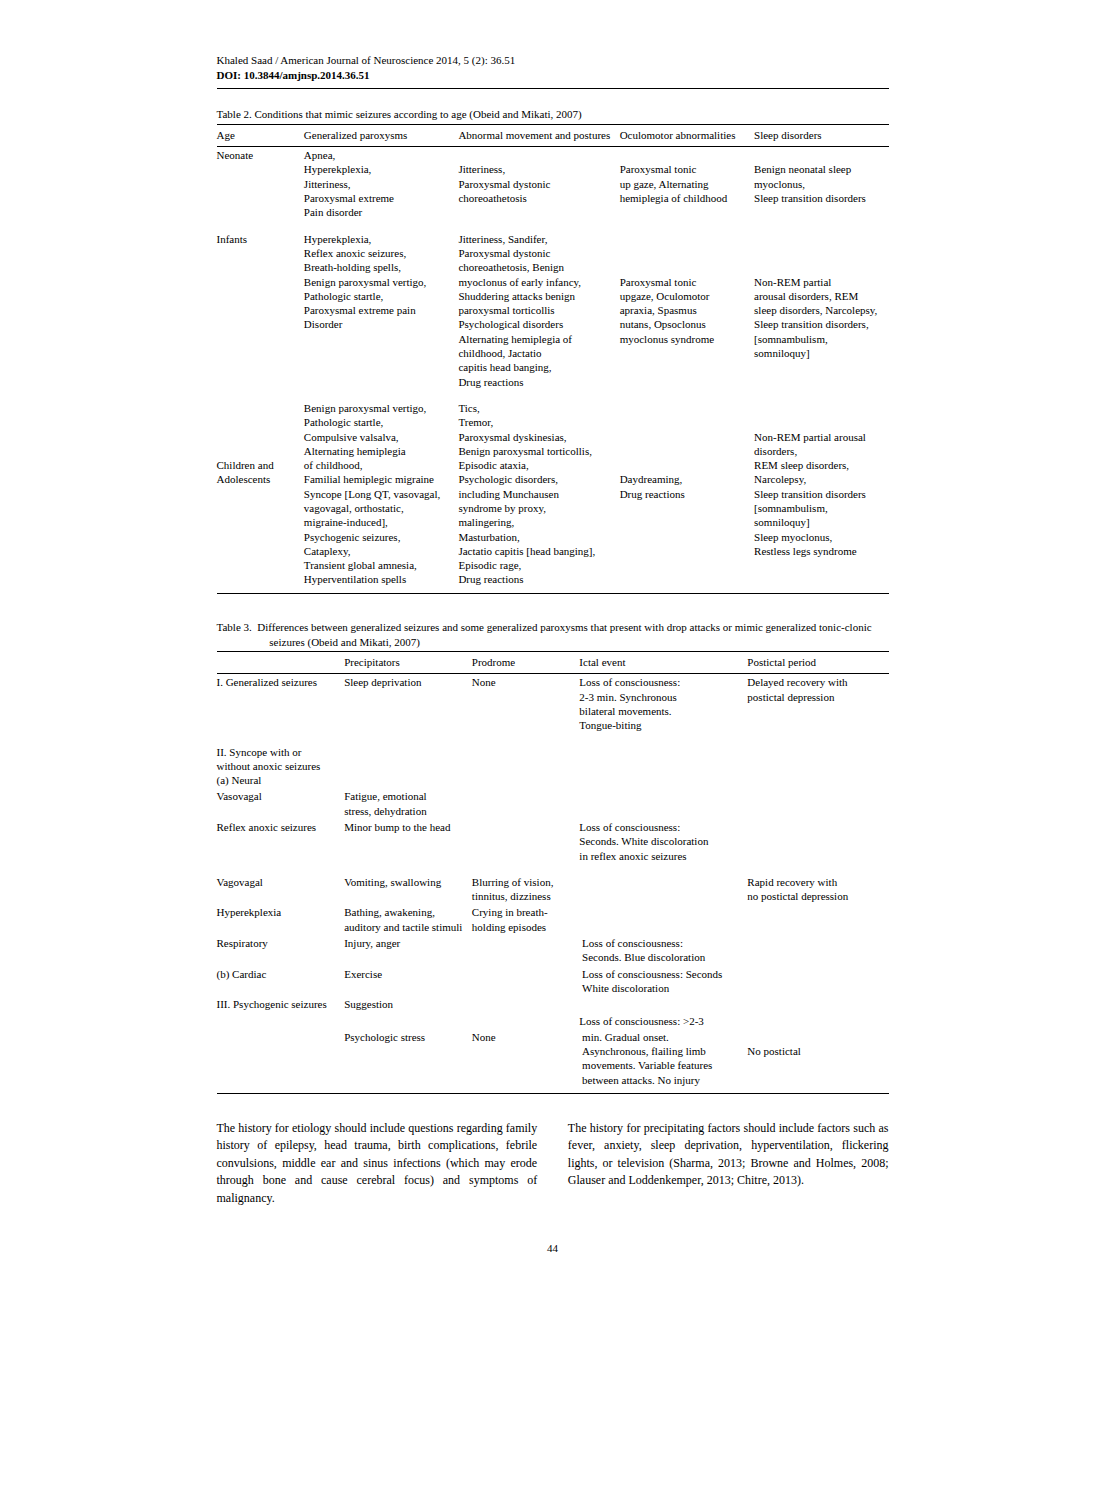Khaled Saad / American Journal of Neuroscience 2014, 5 (2): 36.51
DOI: 10.3844/amjnsp.2014.36.51
Table 2. Conditions that mimic seizures according to age (Obeid and Mikati, 2007)
| Age | Generalized paroxysms | Abnormal movement and postures | Oculomotor abnormalities | Sleep disorders |
| --- | --- | --- | --- | --- |
| Neonate | Apnea, Hyperekplexia, Jitteriness, Paroxysmal extreme Pain disorder | Jitteriness, Paroxysmal dystonic choreoathetosis | Paroxysmal tonic up gaze, Alternating hemiplegia of childhood | Benign neonatal sleep myoclonus, Sleep transition disorders |
| Infants | Hyperekplexia, Reflex anoxic seizures, Breath-holding spells, Benign paroxysmal vertigo, Pathologic startle, Paroxysmal extreme pain Disorder | Jitteriness, Sandifer, Paroxysmal dystonic choreoathetosis, Benign myoclonus of early infancy, Shuddering attacks benign paroxysmal torticollis Psychological disorders Alternating hemiplegia of childhood, Jactatio capitis head banging, Drug reactions | Paroxysmal tonic upgaze, Oculomotor apraxia, Spasmus nutans, Opsoclonus myoclonus syndrome | Non-REM partial arousal disorders, REM sleep disorders, Narcolepsy, Sleep transition disorders, [somnambulism, somniloquy] |
| Children and Adolescents | Benign paroxysmal vertigo, Pathologic startle, Compulsive valsalva, Alternating hemiplegia of childhood, Familial hemiplegic migraine Syncope [Long QT, vasovagal, vagovagal, orthostatic, migraine-induced], Psychogenic seizures, Cataplexy, Transient global amnesia, Hyperventilation spells | Tics, Tremor, Paroxysmal dyskinesias, Benign paroxysmal torticollis, Episodic ataxia, Psychologic disorders, including Munchausen syndrome by proxy, malingering, Masturbation, Jactatio capitis [head banging], Episodic rage, Drug reactions | Daydreaming, Drug reactions | Non-REM partial arousal disorders, REM sleep disorders, Narcolepsy, Sleep transition disorders [somnambulism, somniloquy] Sleep myoclonus, Restless legs syndrome |
Table 3. Differences between generalized seizures and some generalized paroxysms that present with drop attacks or mimic generalized tonic-clonic seizures (Obeid and Mikati, 2007)
| | Precipitators | Prodrome | Ictal event | Postictal period |
| --- | --- | --- | --- | --- |
| I. Generalized seizures | Sleep deprivation | None | Loss of consciousness: 2-3 min. Synchronous bilateral movements. Tongue-biting | Delayed recovery with postictal depression |
| II. Syncope with or without anoxic seizures (a) Neural | | | | |
| Vasovagal | Fatigue, emotional stress, dehydration | | | |
| Reflex anoxic seizures | Minor bump to the head | | Loss of consciousness: Seconds. White discoloration in reflex anoxic seizures | |
| Vagovagal | Vomiting, swallowing | Blurring of vision, tinnitus, dizziness | | Rapid recovery with no postictal depression |
| Hyperekplexia | Bathing, awakening, auditory and tactile stimuli | Crying in breath- holding episodes | | |
| Respiratory | Injury, anger | | Loss of consciousness: Seconds. Blue discoloration | |
| (b) Cardiac | Exercise | | Loss of consciousness: Seconds White discoloration | |
| III. Psychogenic seizures | Suggestion | | | |
| | | | Loss of consciousness: >2-3 | |
| | Psychologic stress | None | min. Gradual onset. Asynchronous, flailing limb movements. Variable features between attacks. No injury | No postictal |
The history for etiology should include questions regarding family history of epilepsy, head trauma, birth complications, febrile convulsions, middle ear and sinus infections (which may erode through bone and cause cerebral focus) and symptoms of malignancy.
The history for precipitating factors should include factors such as fever, anxiety, sleep deprivation, hyperventilation, flickering lights, or television (Sharma, 2013; Browne and Holmes, 2008; Glauser and Loddenkemper, 2013; Chitre, 2013).
44